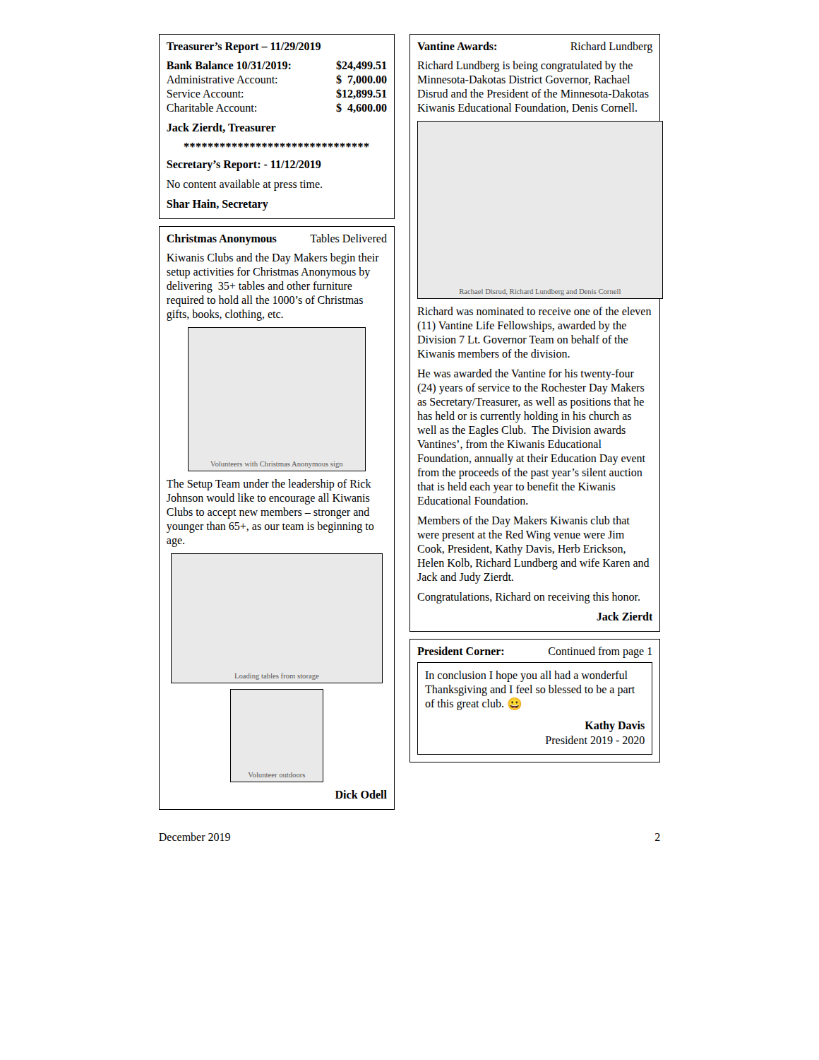Treasurer’s Report – 11/29/2019
| Bank Balance 10/31/2019: | $24,499.51 |
| Administrative Account: | $ 7,000.00 |
| Service Account: | $12,899.51 |
| Charitable Account: | $ 4,600.00 |
Jack Zierdt, Treasurer
*******************************
Secretary’s Report: - 11/12/2019
No content available at press time.
Shar Hain, Secretary
Christmas Anonymous Tables Delivered
Kiwanis Clubs and the Day Makers begin their setup activities for Christmas Anonymous by delivering 35+ tables and other furniture required to hold all the 1000’s of Christmas gifts, books, clothing, etc.
Volunteers with Christmas Anonymous sign
The Setup Team under the leadership of Rick Johnson would like to encourage all Kiwanis Clubs to accept new members – stronger and younger than 65+, as our team is beginning to age.
Loading tables from storage
Volunteer outdoors
Dick Odell
Vantine Awards: Richard Lundberg
Richard Lundberg is being congratulated by the Minnesota-Dakotas District Governor, Rachael Disrud and the President of the Minnesota-Dakotas Kiwanis Educational Foundation, Denis Cornell.
Rachael Disrud, Richard Lundberg and Denis Cornell
Richard was nominated to receive one of the eleven (11) Vantine Life Fellowships, awarded by the Division 7 Lt. Governor Team on behalf of the Kiwanis members of the division.
He was awarded the Vantine for his twenty-four (24) years of service to the Rochester Day Makers as Secretary/Treasurer, as well as positions that he has held or is currently holding in his church as well as the Eagles Club. The Division awards Vantines’, from the Kiwanis Educational Foundation, annually at their Education Day event from the proceeds of the past year’s silent auction that is held each year to benefit the Kiwanis Educational Foundation.
Members of the Day Makers Kiwanis club that were present at the Red Wing venue were Jim Cook, President, Kathy Davis, Herb Erickson, Helen Kolb, Richard Lundberg and wife Karen and Jack and Judy Zierdt.
Congratulations, Richard on receiving this honor.
Jack Zierdt
President Corner: Continued from page 1
In conclusion I hope you all had a wonderful Thanksgiving and I feel so blessed to be a part of this great club. 😀
Kathy Davis
President 2019 - 2020
December 2019 2